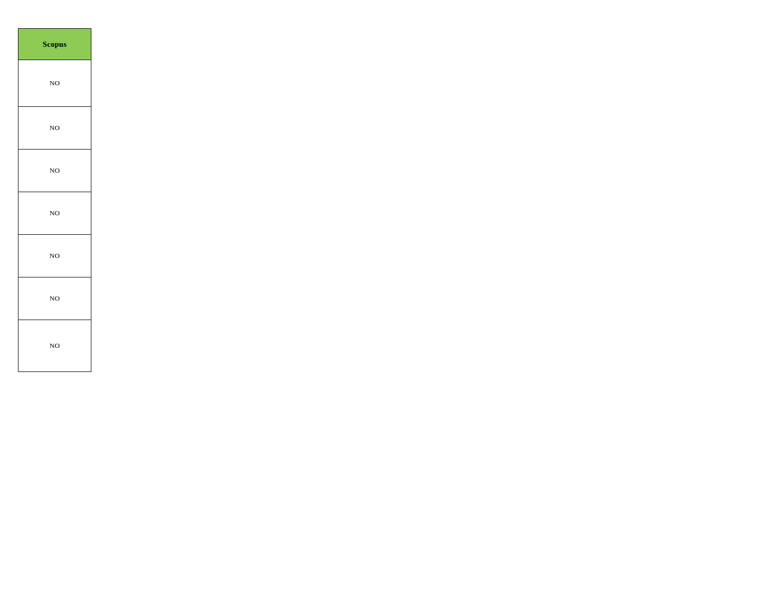| Scopus |
| --- |
| NO |
| NO |
| NO |
| NO |
| NO |
| NO |
| NO |